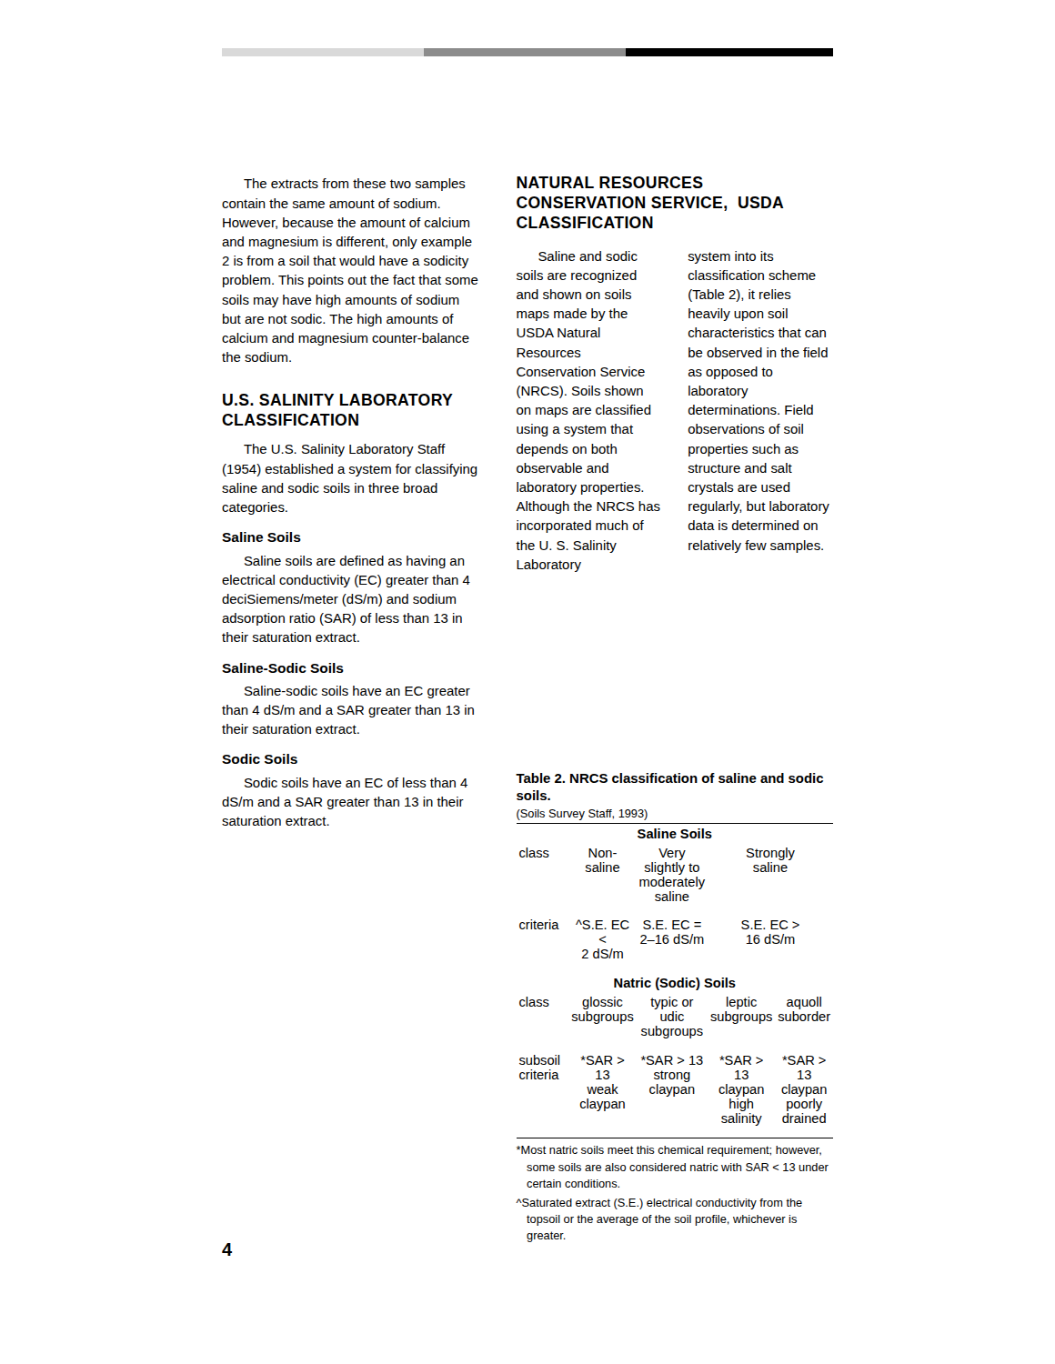The extracts from these two samples contain the same amount of sodium. However, because the amount of calcium and magnesium is different, only example 2 is from a soil that would have a sodicity problem. This points out the fact that some soils may have high amounts of sodium but are not sodic. The high amounts of calcium and magnesium counter-balance the sodium.
U.S. SALINITY LABORATORY CLASSIFICATION
The U.S. Salinity Laboratory Staff (1954) established a system for classifying saline and sodic soils in three broad categories.
Saline Soils
Saline soils are defined as having an electrical conductivity (EC) greater than 4 deciSiemens/meter (dS/m) and sodium adsorption ratio (SAR) of less than 13 in their saturation extract.
Saline-Sodic Soils
Saline-sodic soils have an EC greater than 4 dS/m and a SAR greater than 13 in their saturation extract.
Sodic Soils
Sodic soils have an EC of less than 4 dS/m and a SAR greater than 13 in their saturation extract.
NATURAL RESOURCES CONSERVATION SERVICE, USDA CLASSIFICATION
Saline and sodic soils are recognized and shown on soils maps made by the USDA Natural Resources Conservation Service (NRCS). Soils shown on maps are classified using a system that depends on both observable and laboratory properties. Although the NRCS has incorporated much of the U. S. Salinity Laboratory
system into its classification scheme (Table 2), it relies heavily upon soil characteristics that can be observed in the field as opposed to laboratory determinations. Field observations of soil properties such as structure and salt crystals are used regularly, but laboratory data is determined on relatively few samples.
Table 2. NRCS classification of saline and sodic soils.
(Soils Survey Staff, 1993)
| Saline Soils |
| class | Non-saline | Very slightly to moderately saline | Strongly saline |
| criteria | ^S.E. EC < 2 dS/m | S.E. EC = 2–16 dS/m | S.E. EC > 16 dS/m |
| Natric (Sodic) Soils |
| class | glossic subgroups | typic or udic subgroups | leptic subgroups | aquoll suborder |
| subsoil criteria | *SAR > 13 weak claypan | *SAR > 13 strong claypan | *SAR > 13 claypan high salinity | *SAR > 13 claypan poorly drained |
*Most natric soils meet this chemical requirement; however, some soils are also considered natric with SAR < 13 under certain conditions.
^Saturated extract (S.E.) electrical conductivity from the topsoil or the average of the soil profile, whichever is greater.
4